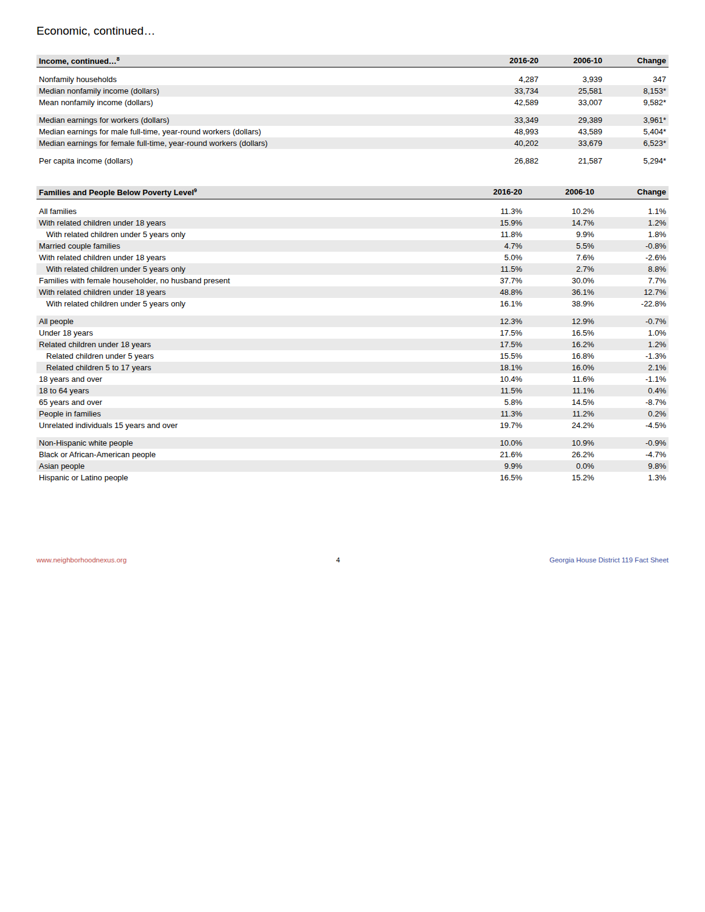Economic, continued…
| Income, continued… 8 | 2016-20 | 2006-10 | Change |
| --- | --- | --- | --- |
| Nonfamily households | 4,287 | 3,939 | 347 |
| Median nonfamily income (dollars) | 33,734 | 25,581 | 8,153* |
| Mean nonfamily income (dollars) | 42,589 | 33,007 | 9,582* |
| Median earnings for workers (dollars) | 33,349 | 29,389 | 3,961* |
| Median earnings for male full-time, year-round workers (dollars) | 48,993 | 43,589 | 5,404* |
| Median earnings for female full-time, year-round workers (dollars) | 40,202 | 33,679 | 6,523* |
| Per capita income (dollars) | 26,882 | 21,587 | 5,294* |
| Families and People Below Poverty Level 9 | 2016-20 | 2006-10 | Change |
| --- | --- | --- | --- |
| All families | 11.3% | 10.2% | 1.1% |
| With related children under 18 years | 15.9% | 14.7% | 1.2% |
| With related children under 5 years only | 11.8% | 9.9% | 1.8% |
| Married couple families | 4.7% | 5.5% | -0.8% |
| With related children under 18 years | 5.0% | 7.6% | -2.6% |
| With related children under 5 years only | 11.5% | 2.7% | 8.8% |
| Families with female householder, no husband present | 37.7% | 30.0% | 7.7% |
| With related children under 18 years | 48.8% | 36.1% | 12.7% |
| With related children under 5 years only | 16.1% | 38.9% | -22.8% |
| All people | 12.3% | 12.9% | -0.7% |
| Under 18 years | 17.5% | 16.5% | 1.0% |
| Related children under 18 years | 17.5% | 16.2% | 1.2% |
| Related children under 5 years | 15.5% | 16.8% | -1.3% |
| Related children 5 to 17 years | 18.1% | 16.0% | 2.1% |
| 18 years and over | 10.4% | 11.6% | -1.1% |
| 18 to 64 years | 11.5% | 11.1% | 0.4% |
| 65 years and over | 5.8% | 14.5% | -8.7% |
| People in families | 11.3% | 11.2% | 0.2% |
| Unrelated individuals 15 years and over | 19.7% | 24.2% | -4.5% |
| Non-Hispanic white people | 10.0% | 10.9% | -0.9% |
| Black or African-American people | 21.6% | 26.2% | -4.7% |
| Asian people | 9.9% | 0.0% | 9.8% |
| Hispanic or Latino people | 16.5% | 15.2% | 1.3% |
www.neighborhoodnexus.org 4 Georgia House District 119 Fact Sheet